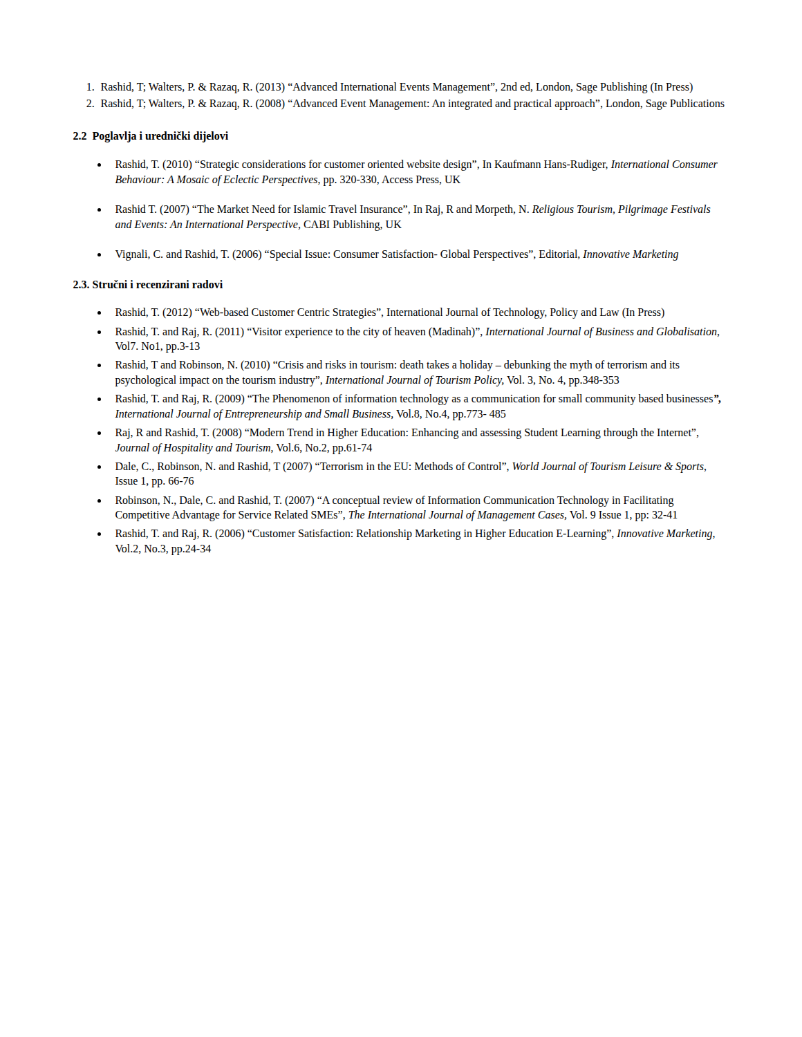Rashid, T; Walters, P. & Razaq, R. (2013) “Advanced International Events Management”, 2nd ed, London, Sage Publishing (In Press)
Rashid, T; Walters, P. & Razaq, R. (2008) “Advanced Event Management: An integrated and practical approach”, London, Sage Publications
2.2 Poglavlja i urednički dijelovi
Rashid, T. (2010) “Strategic considerations for customer oriented website design”, In Kaufmann Hans-Rudiger, International Consumer Behaviour: A Mosaic of Eclectic Perspectives, pp. 320-330, Access Press, UK
Rashid T. (2007) “The Market Need for Islamic Travel Insurance”, In Raj, R and Morpeth, N. Religious Tourism, Pilgrimage Festivals and Events: An International Perspective, CABI Publishing, UK
Vignali, C. and Rashid, T. (2006) “Special Issue: Consumer Satisfaction- Global Perspectives”, Editorial, Innovative Marketing
2.3. Stručni i recenzirani radovi
Rashid, T. (2012) “Web-based Customer Centric Strategies”, International Journal of Technology, Policy and Law (In Press)
Rashid, T. and Raj, R. (2011) “Visitor experience to the city of heaven (Madinah)”, International Journal of Business and Globalisation, Vol7. No1, pp.3-13
Rashid, T and Robinson, N. (2010) “Crisis and risks in tourism: death takes a holiday – debunking the myth of terrorism and its psychological impact on the tourism industry”, International Journal of Tourism Policy, Vol. 3, No. 4, pp.348-353
Rashid, T. and Raj, R. (2009) “The Phenomenon of information technology as a communication for small community based businesses”, International Journal of Entrepreneurship and Small Business, Vol.8, No.4, pp.773- 485
Raj, R and Rashid, T. (2008) “Modern Trend in Higher Education: Enhancing and assessing Student Learning through the Internet”, Journal of Hospitality and Tourism, Vol.6, No.2, pp.61-74
Dale, C., Robinson, N. and Rashid, T (2007) “Terrorism in the EU: Methods of Control”, World Journal of Tourism Leisure & Sports, Issue 1, pp. 66-76
Robinson, N., Dale, C. and Rashid, T. (2007) “A conceptual review of Information Communication Technology in Facilitating Competitive Advantage for Service Related SMEs”, The International Journal of Management Cases, Vol. 9 Issue 1, pp: 32-41
Rashid, T. and Raj, R. (2006) “Customer Satisfaction: Relationship Marketing in Higher Education E-Learning”, Innovative Marketing, Vol.2, No.3, pp.24-34